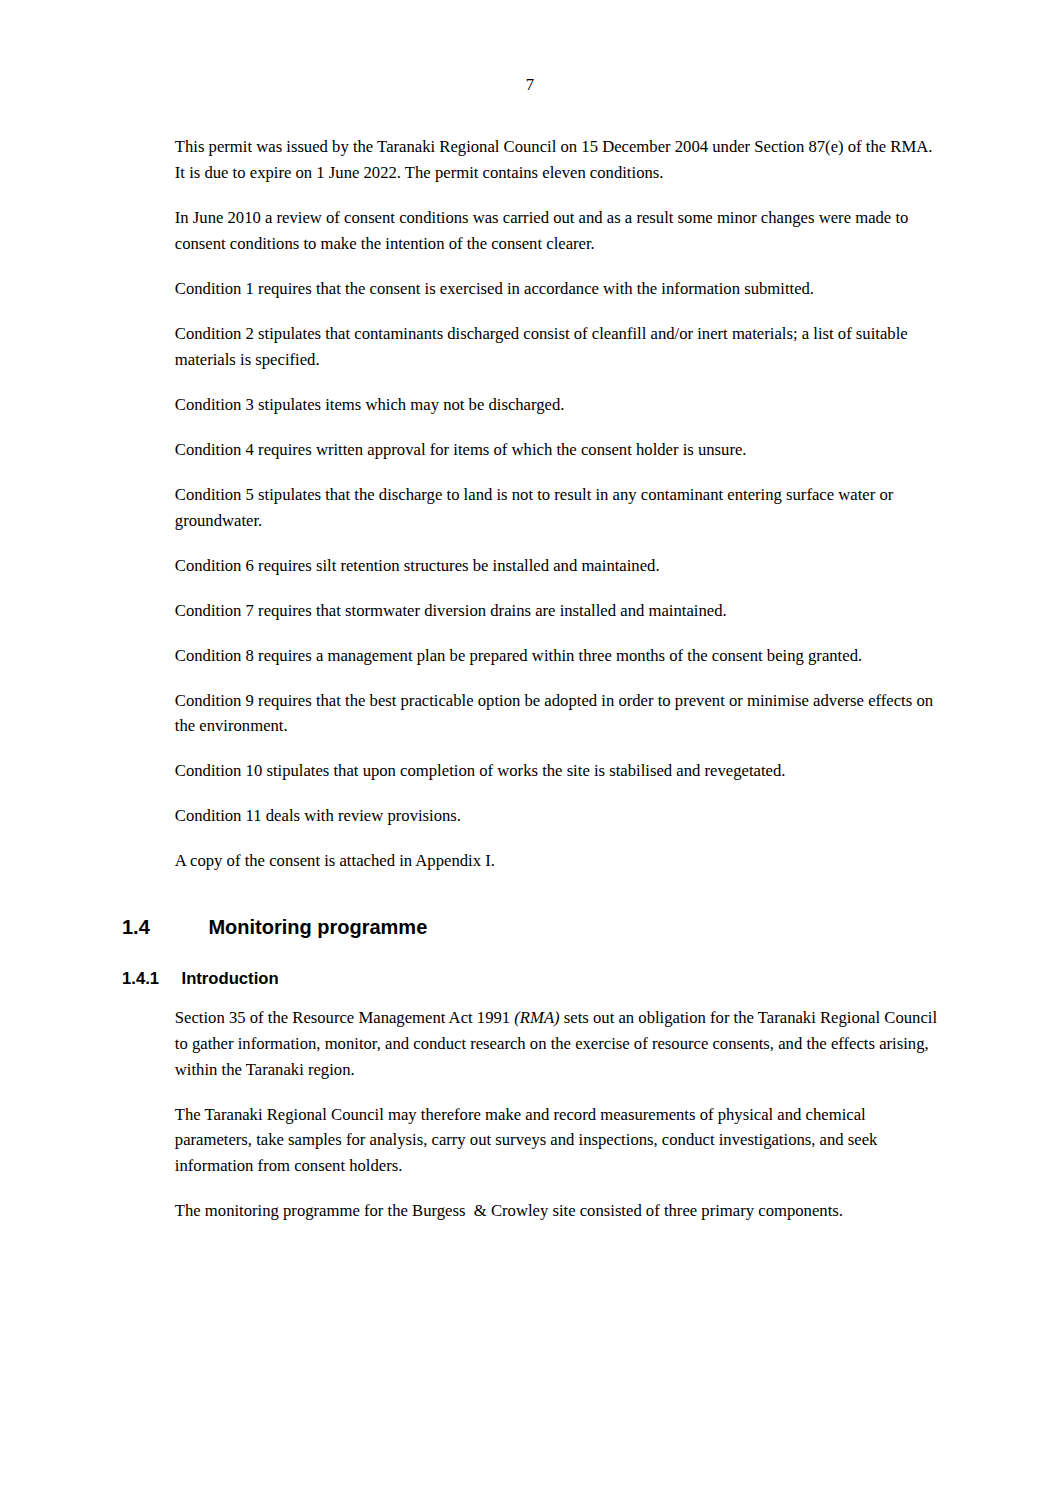7
This permit was issued by the Taranaki Regional Council on 15 December 2004 under Section 87(e) of the RMA. It is due to expire on 1 June 2022. The permit contains eleven conditions.
In June 2010 a review of consent conditions was carried out and as a result some minor changes were made to consent conditions to make the intention of the consent clearer.
Condition 1 requires that the consent is exercised in accordance with the information submitted.
Condition 2 stipulates that contaminants discharged consist of cleanfill and/or inert materials; a list of suitable materials is specified.
Condition 3 stipulates items which may not be discharged.
Condition 4 requires written approval for items of which the consent holder is unsure.
Condition 5 stipulates that the discharge to land is not to result in any contaminant entering surface water or groundwater.
Condition 6 requires silt retention structures be installed and maintained.
Condition 7 requires that stormwater diversion drains are installed and maintained.
Condition 8 requires a management plan be prepared within three months of the consent being granted.
Condition 9 requires that the best practicable option be adopted in order to prevent or minimise adverse effects on the environment.
Condition 10 stipulates that upon completion of works the site is stabilised and revegetated.
Condition 11 deals with review provisions.
A copy of the consent is attached in Appendix I.
1.4 Monitoring programme
1.4.1 Introduction
Section 35 of the Resource Management Act 1991 (RMA) sets out an obligation for the Taranaki Regional Council to gather information, monitor, and conduct research on the exercise of resource consents, and the effects arising, within the Taranaki region.
The Taranaki Regional Council may therefore make and record measurements of physical and chemical parameters, take samples for analysis, carry out surveys and inspections, conduct investigations, and seek information from consent holders.
The monitoring programme for the Burgess & Crowley site consisted of three primary components.